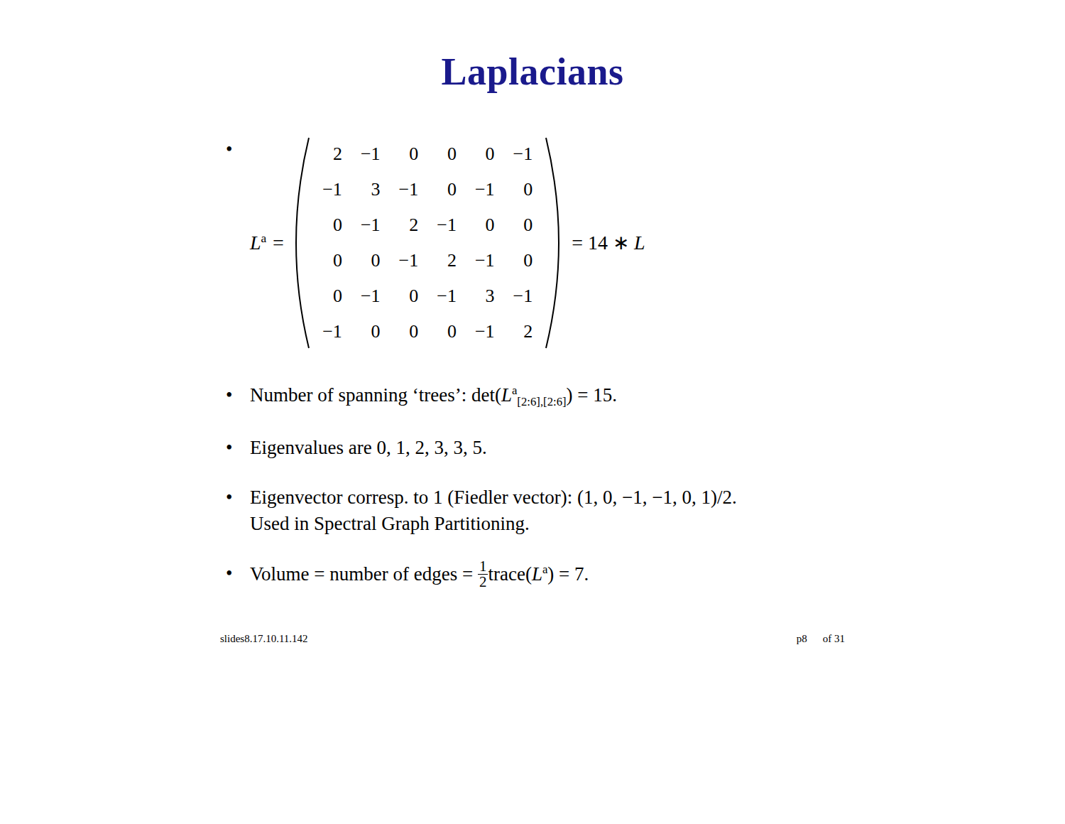Laplacians
La =
| 2 | −1 | 0 | 0 | 0 | −1 |
| −1 | 3 | −1 | 0 | −1 | 0 |
| 0 | −1 | 2 | −1 | 0 | 0 |
| 0 | 0 | −1 | 2 | −1 | 0 |
| 0 | −1 | 0 | −1 | 3 | −1 |
| −1 | 0 | 0 | 0 | −1 | 2 |
= 14 ∗ L
Number of spanning ‘trees’: det(La[2:6],[2:6]) = 15.
Eigenvalues are 0, 1, 2, 3, 3, 5.
Eigenvector corresp. to 1 (Fiedler vector): (1, 0, −1, −1, 0, 1)/2.
Used in Spectral Graph Partitioning.
Volume = number of edges = 12trace(La) = 7.
slides8.17.10.11.142
p8 of 31